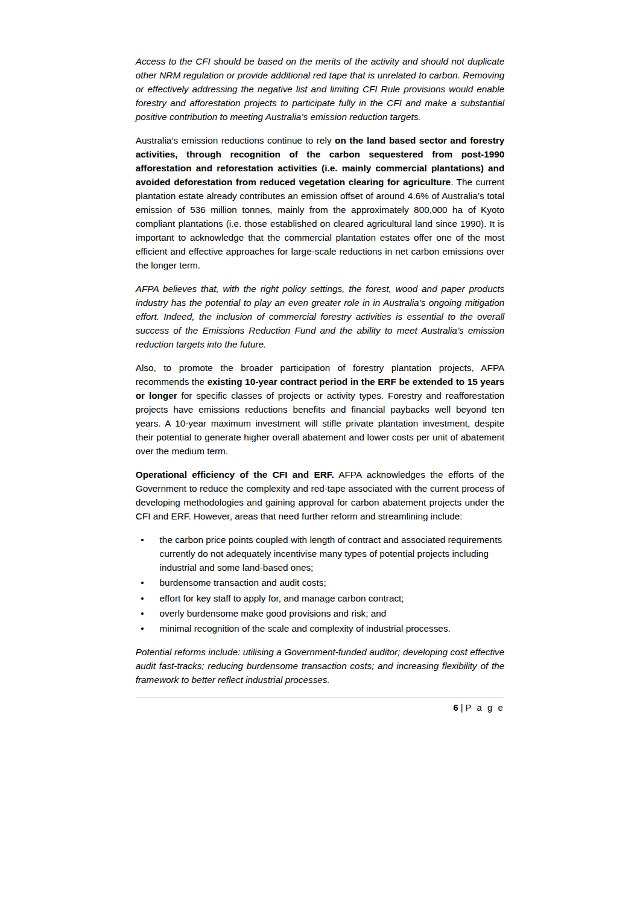Access to the CFI should be based on the merits of the activity and should not duplicate other NRM regulation or provide additional red tape that is unrelated to carbon. Removing or effectively addressing the negative list and limiting CFI Rule provisions would enable forestry and afforestation projects to participate fully in the CFI and make a substantial positive contribution to meeting Australia’s emission reduction targets.
Australia’s emission reductions continue to rely on the land based sector and forestry activities, through recognition of the carbon sequestered from post-1990 afforestation and reforestation activities (i.e. mainly commercial plantations) and avoided deforestation from reduced vegetation clearing for agriculture. The current plantation estate already contributes an emission offset of around 4.6% of Australia’s total emission of 536 million tonnes, mainly from the approximately 800,000 ha of Kyoto compliant plantations (i.e. those established on cleared agricultural land since 1990). It is important to acknowledge that the commercial plantation estates offer one of the most efficient and effective approaches for large-scale reductions in net carbon emissions over the longer term.
AFPA believes that, with the right policy settings, the forest, wood and paper products industry has the potential to play an even greater role in in Australia’s ongoing mitigation effort. Indeed, the inclusion of commercial forestry activities is essential to the overall success of the Emissions Reduction Fund and the ability to meet Australia’s emission reduction targets into the future.
Also, to promote the broader participation of forestry plantation projects, AFPA recommends the existing 10-year contract period in the ERF be extended to 15 years or longer for specific classes of projects or activity types. Forestry and reafforestation projects have emissions reductions benefits and financial paybacks well beyond ten years. A 10-year maximum investment will stifle private plantation investment, despite their potential to generate higher overall abatement and lower costs per unit of abatement over the medium term.
Operational efficiency of the CFI and ERF. AFPA acknowledges the efforts of the Government to reduce the complexity and red-tape associated with the current process of developing methodologies and gaining approval for carbon abatement projects under the CFI and ERF. However, areas that need further reform and streamlining include:
the carbon price points coupled with length of contract and associated requirements currently do not adequately incentivise many types of potential projects including industrial and some land-based ones;
burdensome transaction and audit costs;
effort for key staff to apply for, and manage carbon contract;
overly burdensome make good provisions and risk; and
minimal recognition of the scale and complexity of industrial processes.
Potential reforms include: utilising a Government-funded auditor; developing cost effective audit fast-tracks; reducing burdensome transaction costs; and increasing flexibility of the framework to better reflect industrial processes.
6 | P a g e